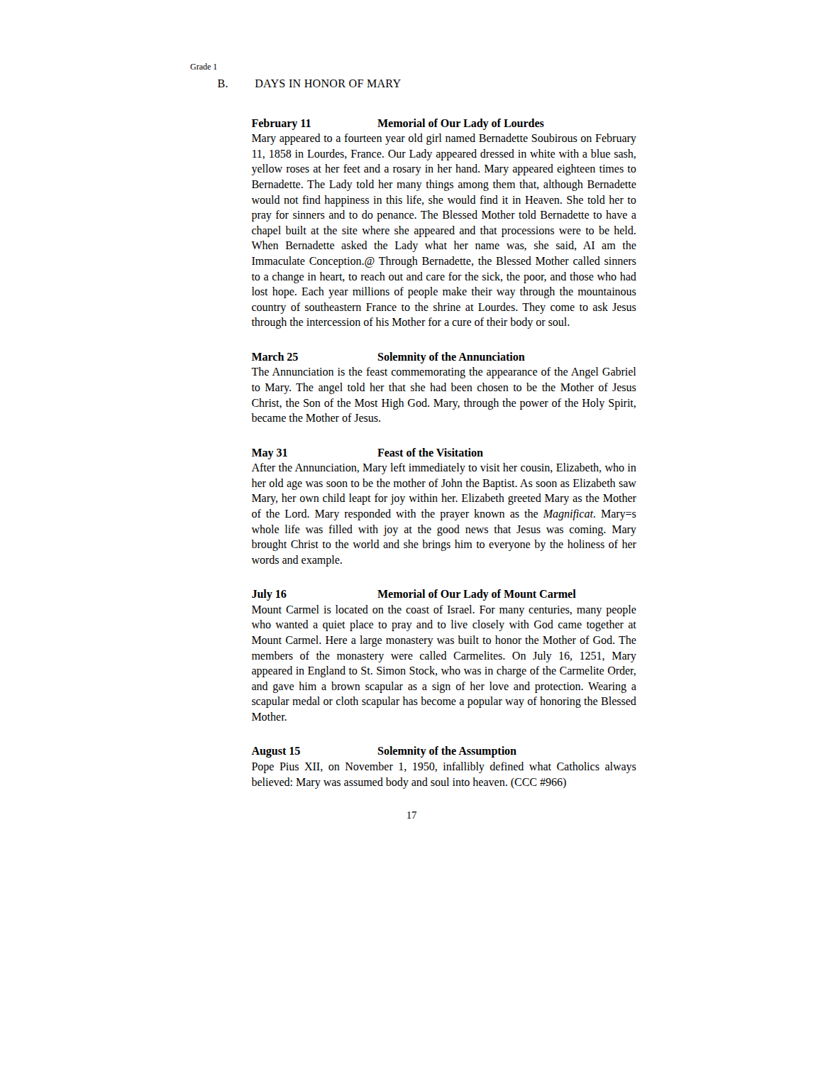Grade 1
B. DAYS IN HONOR OF MARY
February 11 Memorial of Our Lady of Lourdes
Mary appeared to a fourteen year old girl named Bernadette Soubirous on February 11, 1858 in Lourdes, France. Our Lady appeared dressed in white with a blue sash, yellow roses at her feet and a rosary in her hand. Mary appeared eighteen times to Bernadette. The Lady told her many things among them that, although Bernadette would not find happiness in this life, she would find it in Heaven. She told her to pray for sinners and to do penance. The Blessed Mother told Bernadette to have a chapel built at the site where she appeared and that processions were to be held. When Bernadette asked the Lady what her name was, she said, AI am the Immaculate Conception.@ Through Bernadette, the Blessed Mother called sinners to a change in heart, to reach out and care for the sick, the poor, and those who had lost hope. Each year millions of people make their way through the mountainous country of southeastern France to the shrine at Lourdes. They come to ask Jesus through the intercession of his Mother for a cure of their body or soul.
March 25 Solemnity of the Annunciation
The Annunciation is the feast commemorating the appearance of the Angel Gabriel to Mary. The angel told her that she had been chosen to be the Mother of Jesus Christ, the Son of the Most High God. Mary, through the power of the Holy Spirit, became the Mother of Jesus.
May 31 Feast of the Visitation
After the Annunciation, Mary left immediately to visit her cousin, Elizabeth, who in her old age was soon to be the mother of John the Baptist. As soon as Elizabeth saw Mary, her own child leapt for joy within her. Elizabeth greeted Mary as the Mother of the Lord. Mary responded with the prayer known as the Magnificat. Mary=s whole life was filled with joy at the good news that Jesus was coming. Mary brought Christ to the world and she brings him to everyone by the holiness of her words and example.
July 16 Memorial of Our Lady of Mount Carmel
Mount Carmel is located on the coast of Israel. For many centuries, many people who wanted a quiet place to pray and to live closely with God came together at Mount Carmel. Here a large monastery was built to honor the Mother of God. The members of the monastery were called Carmelites. On July 16, 1251, Mary appeared in England to St. Simon Stock, who was in charge of the Carmelite Order, and gave him a brown scapular as a sign of her love and protection. Wearing a scapular medal or cloth scapular has become a popular way of honoring the Blessed Mother.
August 15 Solemnity of the Assumption
Pope Pius XII, on November 1, 1950, infallibly defined what Catholics always believed: Mary was assumed body and soul into heaven. (CCC #966)
17